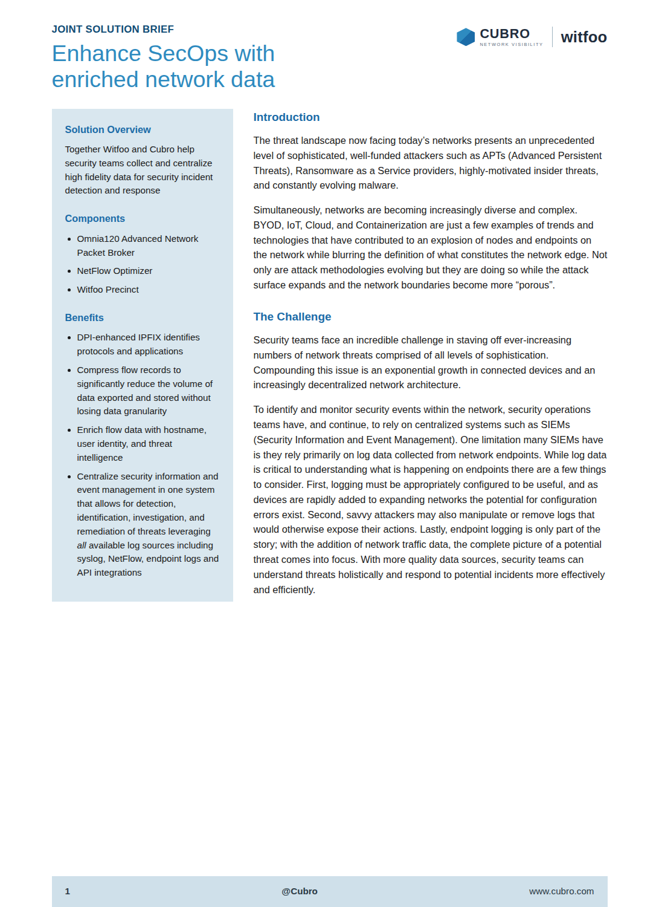Joint Solution Brief
Enhance SecOps with
enriched network data
CUBRO NETWORK VISIBILITY
witfoo
Solution Overview
Together Witfoo and Cubro help security teams collect and centralize high fidelity data for security incident detection and response
Components
Omnia120 Advanced Network Packet Broker
NetFlow Optimizer
Witfoo Precinct
Benefits
DPI-enhanced IPFIX identifies protocols and applications
Compress flow records to significantly reduce the volume of data exported and stored without losing data granularity
Enrich flow data with hostname, user identity, and threat intelligence
Centralize security information and event management in one system that allows for detection, identification, investigation, and remediation of threats leveraging all available log sources including syslog, NetFlow, endpoint logs and API integrations
Introduction
The threat landscape now facing today’s networks presents an unprecedented level of sophisticated, well-funded attackers such as APTs (Advanced Persistent Threats), Ransomware as a Service providers, highly-motivated insider threats, and constantly evolving malware.
Simultaneously, networks are becoming increasingly diverse and complex. BYOD, IoT, Cloud, and Containerization are just a few examples of trends and technologies that have contributed to an explosion of nodes and endpoints on the network while blurring the definition of what constitutes the network edge. Not only are attack methodologies evolving but they are doing so while the attack surface expands and the network boundaries become more “porous”.
The Challenge
Security teams face an incredible challenge in staving off ever-increasing numbers of network threats comprised of all levels of sophistication. Compounding this issue is an exponential growth in connected devices and an increasingly decentralized network architecture.
To identify and monitor security events within the network, security operations teams have, and continue, to rely on centralized systems such as SIEMs (Security Information and Event Management). One limitation many SIEMs have is they rely primarily on log data collected from network endpoints. While log data is critical to understanding what is happening on endpoints there are a few things to consider. First, logging must be appropriately configured to be useful, and as devices are rapidly added to expanding networks the potential for configuration errors exist. Second, savvy attackers may also manipulate or remove logs that would otherwise expose their actions. Lastly, endpoint logging is only part of the story; with the addition of network traffic data, the complete picture of a potential threat comes into focus. With more quality data sources, security teams can understand threats holistically and respond to potential incidents more effectively and efficiently.
1 @Cubro www.cubro.com